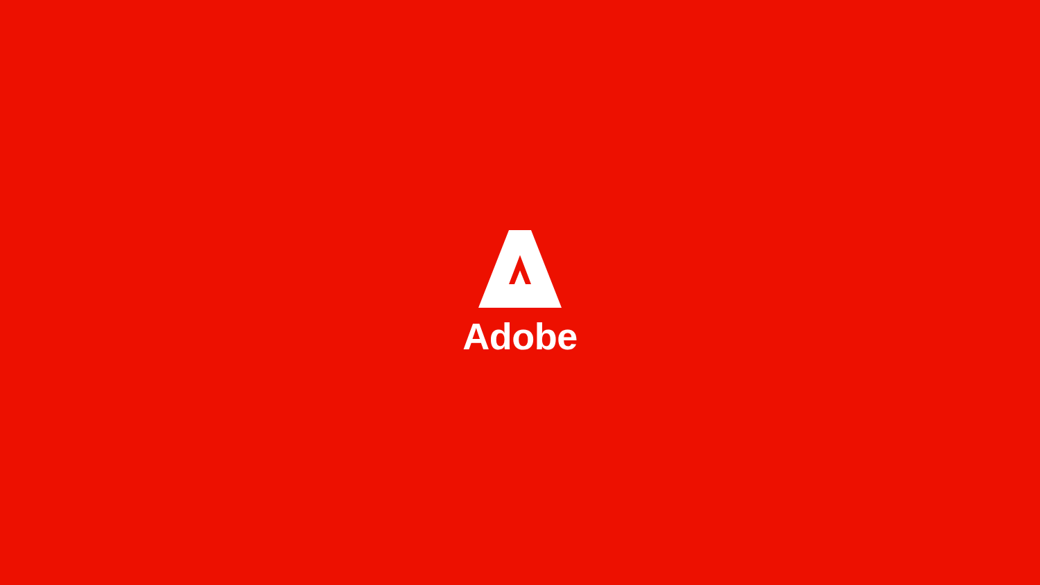Adobe logo
Adobe